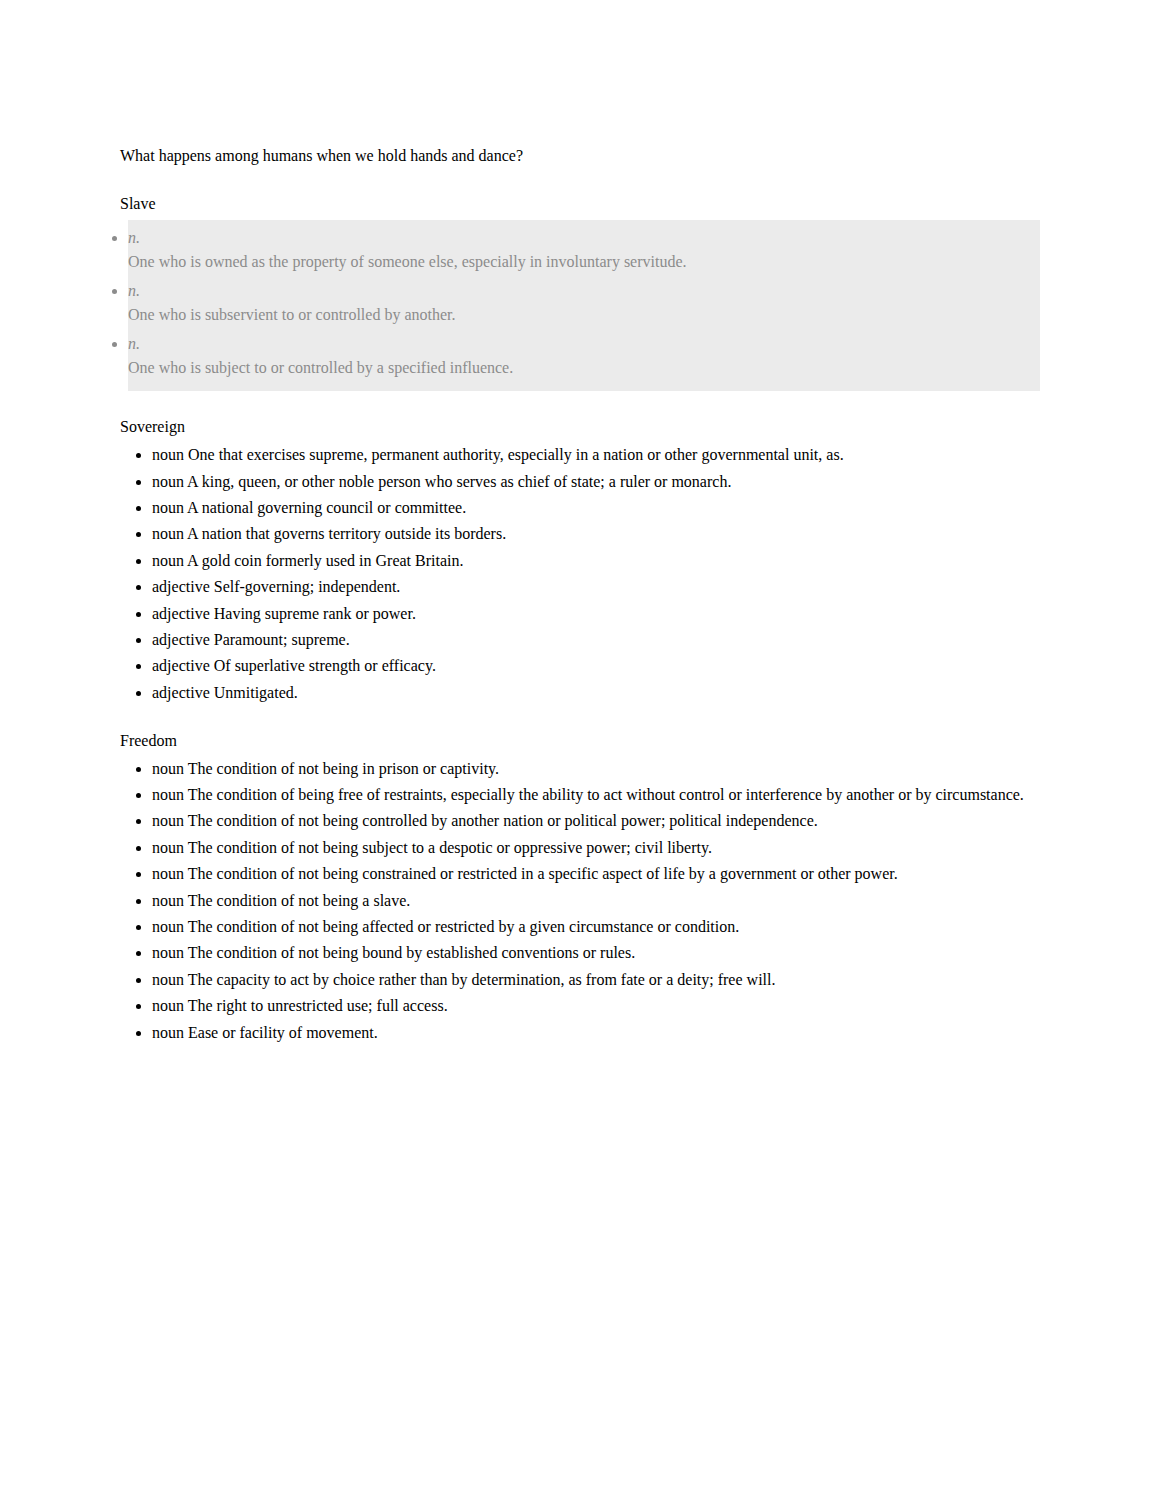What happens among humans when we hold hands and dance?
Slave
n. One who is owned as the property of someone else, especially in involuntary servitude.
n. One who is subservient to or controlled by another.
n. One who is subject to or controlled by a specified influence.
Sovereign
noun One that exercises supreme, permanent authority, especially in a nation or other governmental unit, as.
noun A king, queen, or other noble person who serves as chief of state; a ruler or monarch.
noun A national governing council or committee.
noun A nation that governs territory outside its borders.
noun A gold coin formerly used in Great Britain.
adjective Self-governing; independent.
adjective Having supreme rank or power.
adjective Paramount; supreme.
adjective Of superlative strength or efficacy.
adjective Unmitigated.
Freedom
noun The condition of not being in prison or captivity.
noun The condition of being free of restraints, especially the ability to act without control or interference by another or by circumstance.
noun The condition of not being controlled by another nation or political power; political independence.
noun The condition of not being subject to a despotic or oppressive power; civil liberty.
noun The condition of not being constrained or restricted in a specific aspect of life by a government or other power.
noun The condition of not being a slave.
noun The condition of not being affected or restricted by a given circumstance or condition.
noun The condition of not being bound by established conventions or rules.
noun The capacity to act by choice rather than by determination, as from fate or a deity; free will.
noun The right to unrestricted use; full access.
noun Ease or facility of movement.